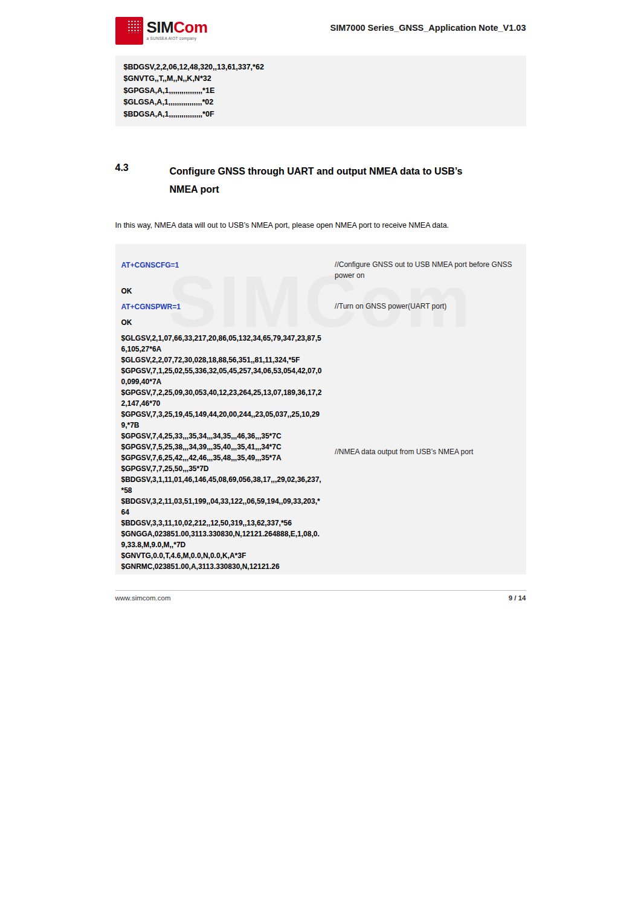SIMCom
SIMCom
a SUNSEA AIOT company
SIM7000 Series_GNSS_Application Note_V1.03
$BDGSV,2,2,06,12,48,320,,13,61,337,*62
$GNVTG,,T,,M,,N,,K,N*32
$GPGSA,A,1,,,,,,,,,,,,,,,,*1E
$GLGSA,A,1,,,,,,,,,,,,,,,,*02
$BDGSA,A,1,,,,,,,,,,,,,,,,*0F
4.3
Configure GNSS through UART and output NMEA data to USB’s NMEA port
In this way, NMEA data will out to USB’s NMEA port, please open NMEA port to receive NMEA data.
| AT+CGNSCFG=1 | //Configure GNSS out to USB NMEA port before GNSS power on |
| OK | |
| AT+CGNSPWR=1 | //Turn on GNSS power(UART port) |
| OK | |
| $GLGSV,2,1,07,66,33,217,20,86,05,132,34,65,79,347,23,87,56,105,27*6A $GLGSV,2,2,07,72,30,028,18,88,56,351,,81,11,324,*5F $GPGSV,7,1,25,02,55,336,32,05,45,257,34,06,53,054,42,07,00,099,40*7A $GPGSV,7,2,25,09,30,053,40,12,23,264,25,13,07,189,36,17,22,147,46*70 $GPGSV,7,3,25,19,45,149,44,20,00,244,,23,05,037,,25,10,299,*7B $GPGSV,7,4,25,33,,,35,34,,,34,35,,,46,36,,,35*7C $GPGSV,7,5,25,38,,,34,39,,,35,40,,,35,41,,,34*7C $GPGSV,7,6,25,42,,,42,46,,,35,48,,,35,49,,,35*7A $GPGSV,7,7,25,50,,,35*7D $BDGSV,3,1,11,01,46,146,45,08,69,056,38,17,,,29,02,36,237,*58 $BDGSV,3,2,11,03,51,199,,04,33,122,,06,59,194,,09,33,203,*64 $BDGSV,3,3,11,10,02,212,,12,50,319,,13,62,337,*56 $GNGGA,023851.00,3113.330830,N,12121.264888,E,1,08,0.9,33.8,M,9.0,M,,*7D $GNVTG,0.0,T,4.6,M,0.0,N,0.0,K,A*3F $GNRMC,023851.00,A,3113.330830,N,12121.26 | //NMEA data output from USB’s NMEA port |
www.simcom.com
9 / 14